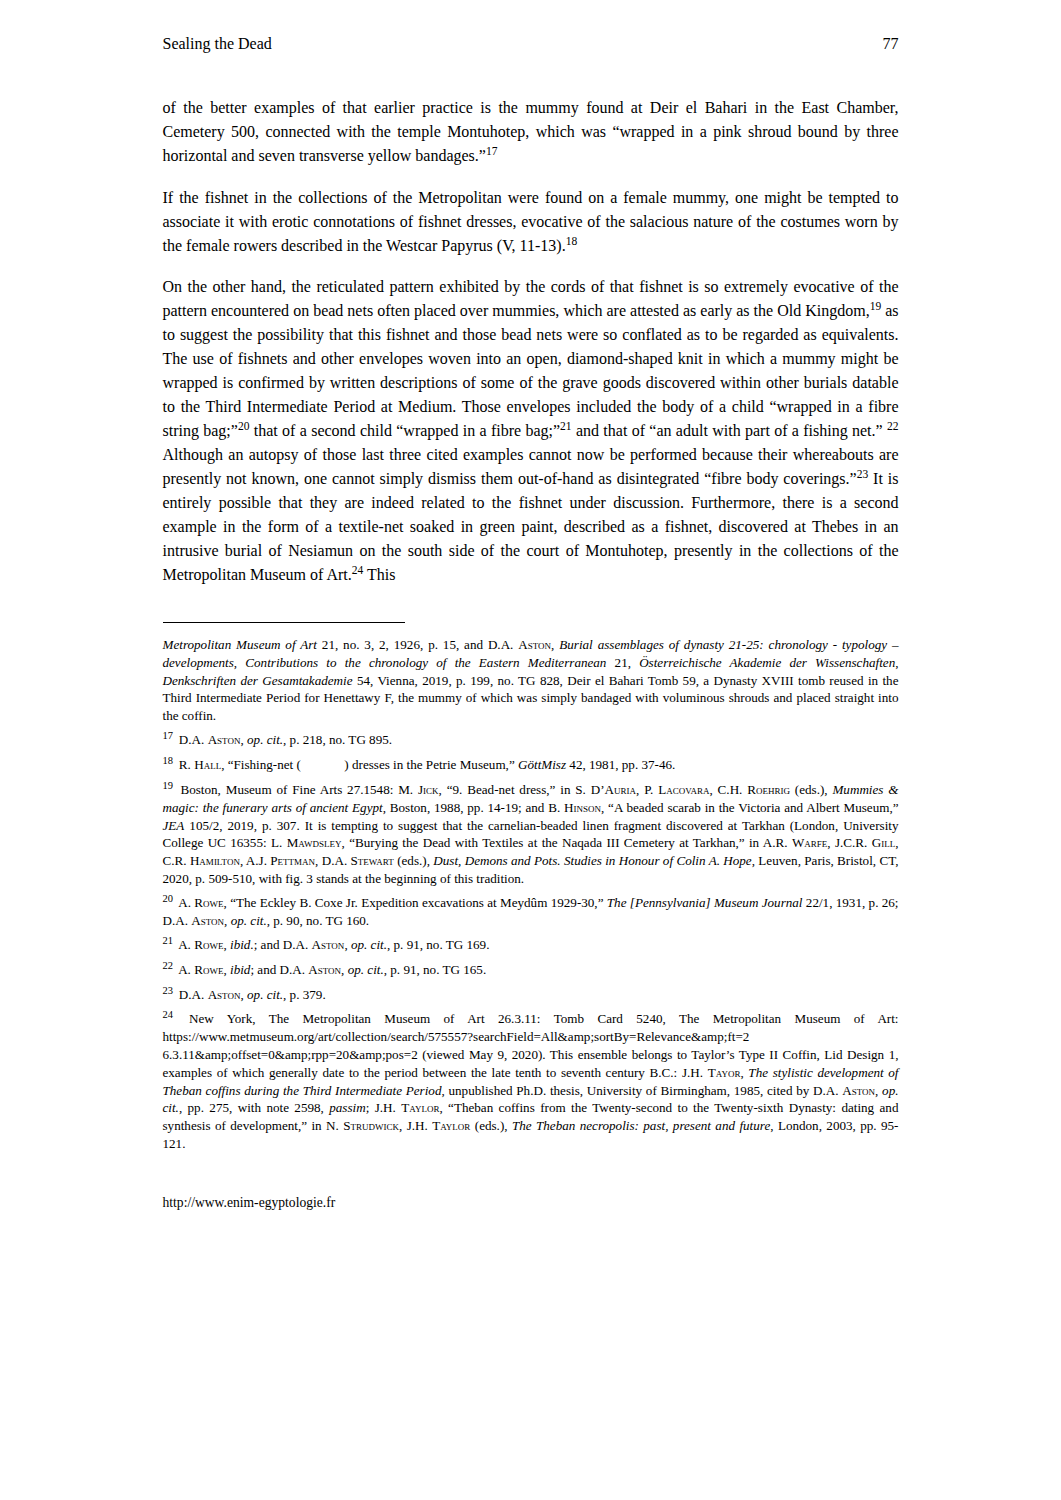Sealing the Dead 77
of the better examples of that earlier practice is the mummy found at Deir el Bahari in the East Chamber, Cemetery 500, connected with the temple Montuhotep, which was “wrapped in a pink shroud bound by three horizontal and seven transverse yellow bandages.”17
If the fishnet in the collections of the Metropolitan were found on a female mummy, one might be tempted to associate it with erotic connotations of fishnet dresses, evocative of the salacious nature of the costumes worn by the female rowers described in the Westcar Papyrus (V, 11-13).18
On the other hand, the reticulated pattern exhibited by the cords of that fishnet is so extremely evocative of the pattern encountered on bead nets often placed over mummies, which are attested as early as the Old Kingdom,19 as to suggest the possibility that this fishnet and those bead nets were so conflated as to be regarded as equivalents. The use of fishnets and other envelopes woven into an open, diamond-shaped knit in which a mummy might be wrapped is confirmed by written descriptions of some of the grave goods discovered within other burials datable to the Third Intermediate Period at Medium. Those envelopes included the body of a child “wrapped in a fibre string bag;”20 that of a second child “wrapped in a fibre bag;”21 and that of “an adult with part of a fishing net.” 22 Although an autopsy of those last three cited examples cannot now be performed because their whereabouts are presently not known, one cannot simply dismiss them out-of-hand as disintegrated “fibre body coverings.”23 It is entirely possible that they are indeed related to the fishnet under discussion. Furthermore, there is a second example in the form of a textile-net soaked in green paint, described as a fishnet, discovered at Thebes in an intrusive burial of Nesiamun on the south side of the court of Montuhotep, presently in the collections of the Metropolitan Museum of Art.24 This
Metropolitan Museum of Art 21, no. 3, 2, 1926, p. 15, and D.A. Aston, Burial assemblages of dynasty 21-25: chronology - typology – developments, Contributions to the chronology of the Eastern Mediterranean 21, Österreichische Akademie der Wissenschaften, Denkschriften der Gesamtakademie 54, Vienna, 2019, p. 199, no. TG 828, Deir el Bahari Tomb 59, a Dynasty XVIII tomb reused in the Third Intermediate Period for Henettawy F, the mummy of which was simply bandaged with voluminous shrouds and placed straight into the coffin.
17 D.A. Aston, op. cit., p. 218, no. TG 895.
18 R. Hall, “Fishing-net (𓎛𓈖𓏏𓊪) dresses in the Petrie Museum,” GöttMisz 42, 1981, pp. 37-46.
19 Boston, Museum of Fine Arts 27.1548: M. Jick, “9. Bead-net dress,” in S. D’Auria, P. Lacovara, C.H. Roehrig (eds.), Mummies & magic: the funerary arts of ancient Egypt, Boston, 1988, pp. 14-19; and B. Hinson, “A beaded scarab in the Victoria and Albert Museum,” JEA 105/2, 2019, p. 307. It is tempting to suggest that the carnelian-beaded linen fragment discovered at Tarkhan (London, University College UC 16355: L. Mawdsley, “Burying the Dead with Textiles at the Naqada III Cemetery at Tarkhan,” in A.R. Warfe, J.C.R. Gill, C.R. Hamilton, A.J. Pettman, D.A. Stewart (eds.), Dust, Demons and Pots. Studies in Honour of Colin A. Hope, Leuven, Paris, Bristol, CT, 2020, p. 509-510, with fig. 3 stands at the beginning of this tradition.
20 A. Rowe, “The Eckley B. Coxe Jr. Expedition excavations at Meydûm 1929-30,” The [Pennsylvania] Museum Journal 22/1, 1931, p. 26; D.A. Aston, op. cit., p. 90, no. TG 160.
21 A. Rowe, ibid.; and D.A. Aston, op. cit., p. 91, no. TG 169.
22 A. Rowe, ibid; and D.A. Aston, op. cit., p. 91, no. TG 165.
23 D.A. Aston, op. cit., p. 379.
24 New York, The Metropolitan Museum of Art 26.3.11: Tomb Card 5240, The Metropolitan Museum of Art: https://www.metmuseum.org/art/collection/search/575557?searchField=All&amp;sortBy=Relevance&amp;ft=2 6.3.11&amp;offset=0&amp;rpp=20&amp;pos=2 (viewed May 9, 2020). This ensemble belongs to Taylor’s Type II Coffin, Lid Design 1, examples of which generally date to the period between the late tenth to seventh century B.C.: J.H. Tayor, The stylistic development of Theban coffins during the Third Intermediate Period, unpublished Ph.D. thesis, University of Birmingham, 1985, cited by D.A. Aston, op. cit., pp. 275, with note 2598, passim; J.H. Taylor, “Theban coffins from the Twenty-second to the Twenty-sixth Dynasty: dating and synthesis of development,” in N. Strudwick, J.H. Taylor (eds.), The Theban necropolis: past, present and future, London, 2003, pp. 95-121.
http://www.enim-egyptologie.fr